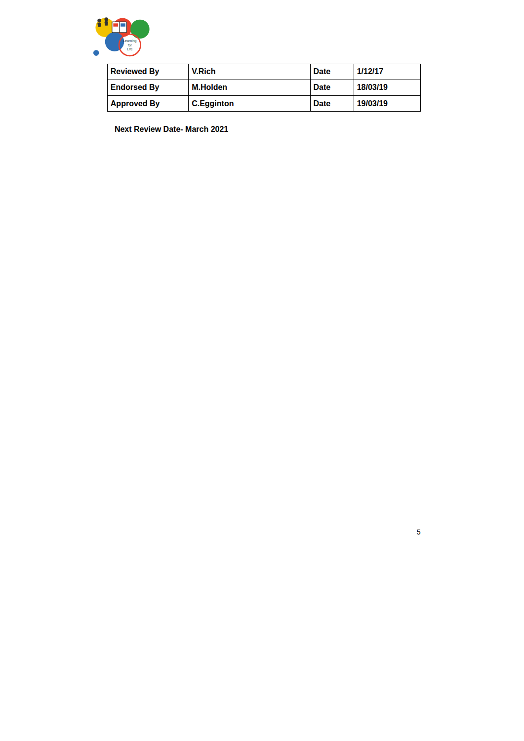Learning for Life
| Reviewed By | V.Rich | Date | 1/12/17 |
| Endorsed By | M.Holden | Date | 18/03/19 |
| Approved By | C.Egginton | Date | 19/03/19 |
Next Review Date- March 2021
5